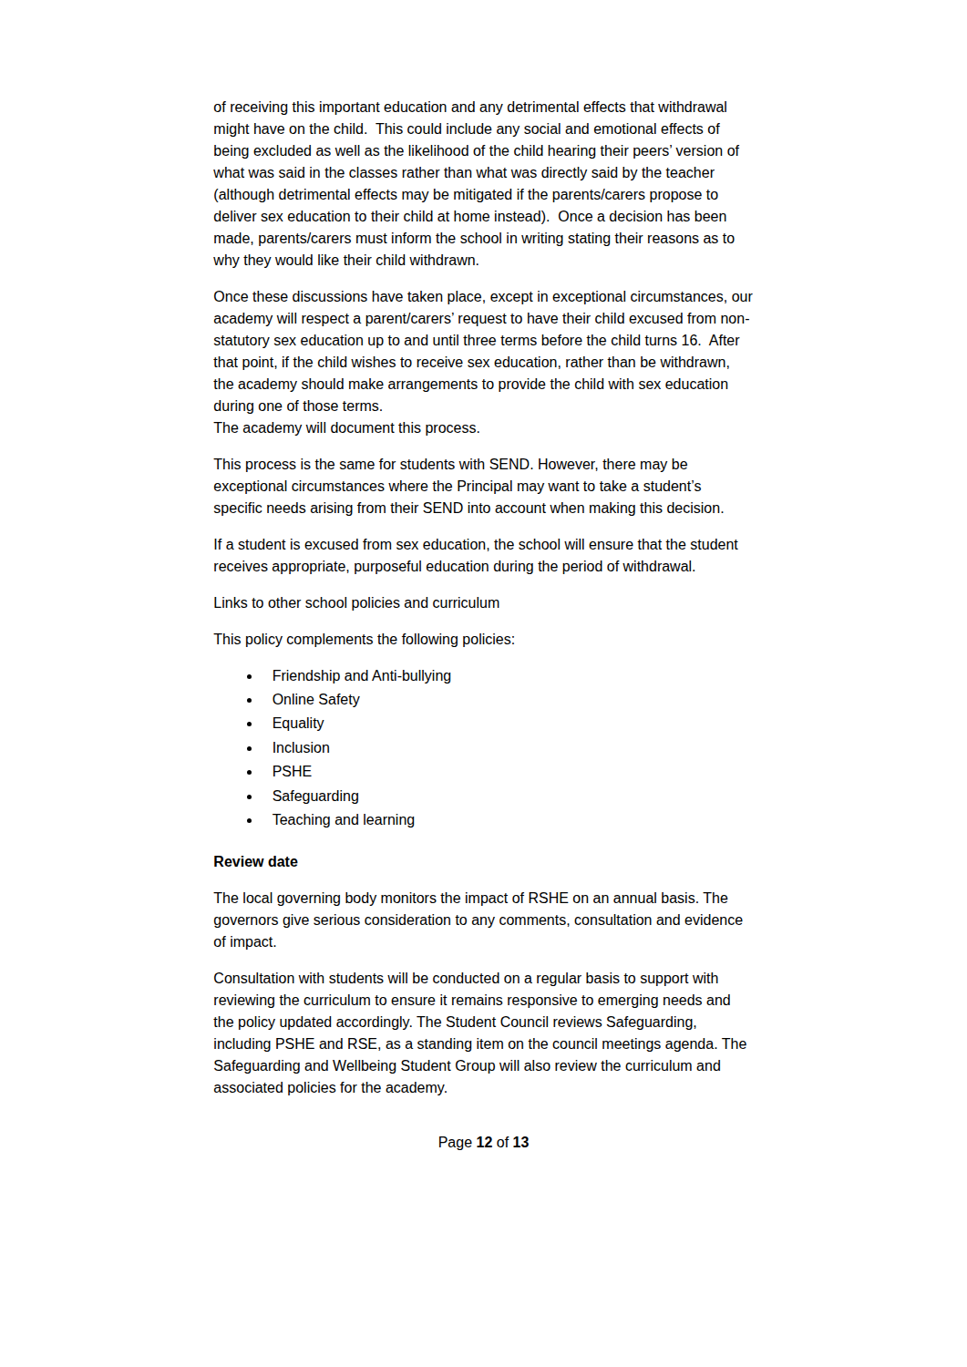of receiving this important education and any detrimental effects that withdrawal might have on the child. This could include any social and emotional effects of being excluded as well as the likelihood of the child hearing their peers’ version of what was said in the classes rather than what was directly said by the teacher (although detrimental effects may be mitigated if the parents/carers propose to deliver sex education to their child at home instead). Once a decision has been made, parents/carers must inform the school in writing stating their reasons as to why they would like their child withdrawn.
Once these discussions have taken place, except in exceptional circumstances, our academy will respect a parent/carers’ request to have their child excused from non-statutory sex education up to and until three terms before the child turns 16. After that point, if the child wishes to receive sex education, rather than be withdrawn, the academy should make arrangements to provide the child with sex education during one of those terms.
The academy will document this process.
This process is the same for students with SEND. However, there may be exceptional circumstances where the Principal may want to take a student’s specific needs arising from their SEND into account when making this decision.
If a student is excused from sex education, the school will ensure that the student receives appropriate, purposeful education during the period of withdrawal.
Links to other school policies and curriculum
This policy complements the following policies:
Friendship and Anti-bullying
Online Safety
Equality
Inclusion
PSHE
Safeguarding
Teaching and learning
Review date
The local governing body monitors the impact of RSHE on an annual basis. The governors give serious consideration to any comments, consultation and evidence of impact.
Consultation with students will be conducted on a regular basis to support with reviewing the curriculum to ensure it remains responsive to emerging needs and the policy updated accordingly. The Student Council reviews Safeguarding, including PSHE and RSE, as a standing item on the council meetings agenda. The Safeguarding and Wellbeing Student Group will also review the curriculum and associated policies for the academy.
Page 12 of 13